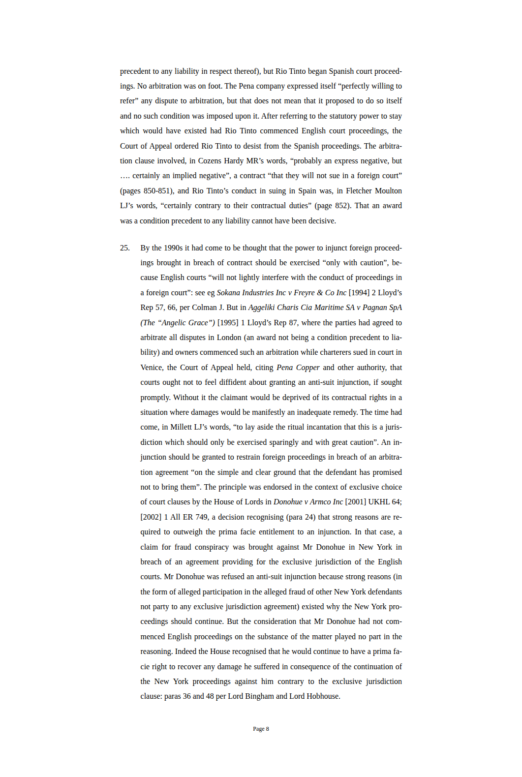precedent to any liability in respect thereof), but Rio Tinto began Spanish court proceedings. No arbitration was on foot. The Pena company expressed itself “perfectly willing to refer” any dispute to arbitration, but that does not mean that it proposed to do so itself and no such condition was imposed upon it. After referring to the statutory power to stay which would have existed had Rio Tinto commenced English court proceedings, the Court of Appeal ordered Rio Tinto to desist from the Spanish proceedings. The arbitration clause involved, in Cozens Hardy MR’s words, “probably an express negative, but …. certainly an implied negative”, a contract “that they will not sue in a foreign court” (pages 850-851), and Rio Tinto’s conduct in suing in Spain was, in Fletcher Moulton LJ’s words, “certainly contrary to their contractual duties” (page 852). That an award was a condition precedent to any liability cannot have been decisive.
25. By the 1990s it had come to be thought that the power to injunct foreign proceedings brought in breach of contract should be exercised “only with caution”, because English courts “will not lightly interfere with the conduct of proceedings in a foreign court”: see eg Sokana Industries Inc v Freyre & Co Inc [1994] 2 Lloyd’s Rep 57, 66, per Colman J. But in Aggeliki Charis Cia Maritime SA v Pagnan SpA (The “Angelic Grace”) [1995] 1 Lloyd’s Rep 87, where the parties had agreed to arbitrate all disputes in London (an award not being a condition precedent to liability) and owners commenced such an arbitration while charterers sued in court in Venice, the Court of Appeal held, citing Pena Copper and other authority, that courts ought not to feel diffident about granting an anti-suit injunction, if sought promptly. Without it the claimant would be deprived of its contractual rights in a situation where damages would be manifestly an inadequate remedy. The time had come, in Millett LJ’s words, “to lay aside the ritual incantation that this is a jurisdiction which should only be exercised sparingly and with great caution”. An injunction should be granted to restrain foreign proceedings in breach of an arbitration agreement “on the simple and clear ground that the defendant has promised not to bring them”. The principle was endorsed in the context of exclusive choice of court clauses by the House of Lords in Donohue v Armco Inc [2001] UKHL 64; [2002] 1 All ER 749, a decision recognising (para 24) that strong reasons are required to outweigh the prima facie entitlement to an injunction. In that case, a claim for fraud conspiracy was brought against Mr Donohue in New York in breach of an agreement providing for the exclusive jurisdiction of the English courts. Mr Donohue was refused an anti-suit injunction because strong reasons (in the form of alleged participation in the alleged fraud of other New York defendants not party to any exclusive jurisdiction agreement) existed why the New York proceedings should continue. But the consideration that Mr Donohue had not commenced English proceedings on the substance of the matter played no part in the reasoning. Indeed the House recognised that he would continue to have a prima facie right to recover any damage he suffered in consequence of the continuation of the New York proceedings against him contrary to the exclusive jurisdiction clause: paras 36 and 48 per Lord Bingham and Lord Hobhouse.
Page 8